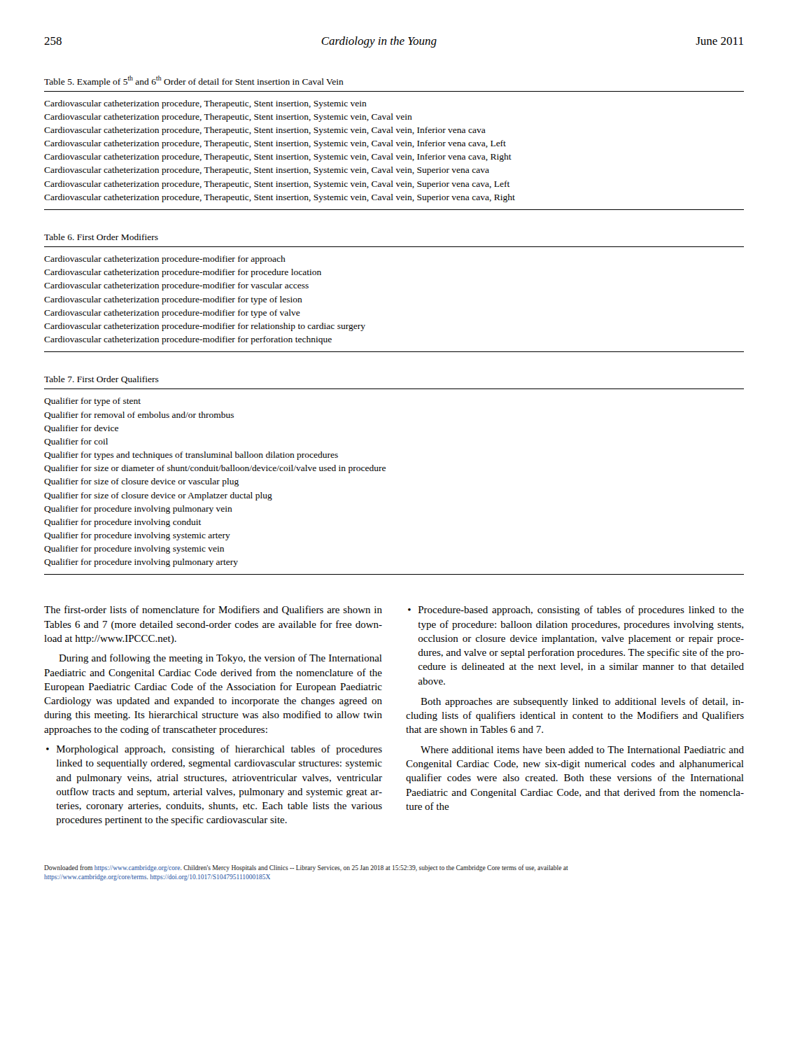258 Cardiology in the Young June 2011
Table 5. Example of 5th and 6th Order of detail for Stent insertion in Caval Vein
Cardiovascular catheterization procedure, Therapeutic, Stent insertion, Systemic vein
Cardiovascular catheterization procedure, Therapeutic, Stent insertion, Systemic vein, Caval vein
Cardiovascular catheterization procedure, Therapeutic, Stent insertion, Systemic vein, Caval vein, Inferior vena cava
Cardiovascular catheterization procedure, Therapeutic, Stent insertion, Systemic vein, Caval vein, Inferior vena cava, Left
Cardiovascular catheterization procedure, Therapeutic, Stent insertion, Systemic vein, Caval vein, Inferior vena cava, Right
Cardiovascular catheterization procedure, Therapeutic, Stent insertion, Systemic vein, Caval vein, Superior vena cava
Cardiovascular catheterization procedure, Therapeutic, Stent insertion, Systemic vein, Caval vein, Superior vena cava, Left
Cardiovascular catheterization procedure, Therapeutic, Stent insertion, Systemic vein, Caval vein, Superior vena cava, Right
Table 6. First Order Modifiers
Cardiovascular catheterization procedure-modifier for approach
Cardiovascular catheterization procedure-modifier for procedure location
Cardiovascular catheterization procedure-modifier for vascular access
Cardiovascular catheterization procedure-modifier for type of lesion
Cardiovascular catheterization procedure-modifier for type of valve
Cardiovascular catheterization procedure-modifier for relationship to cardiac surgery
Cardiovascular catheterization procedure-modifier for perforation technique
Table 7. First Order Qualifiers
Qualifier for type of stent
Qualifier for removal of embolus and/or thrombus
Qualifier for device
Qualifier for coil
Qualifier for types and techniques of transluminal balloon dilation procedures
Qualifier for size or diameter of shunt/conduit/balloon/device/coil/valve used in procedure
Qualifier for size of closure device or vascular plug
Qualifier for size of closure device or Amplatzer ductal plug
Qualifier for procedure involving pulmonary vein
Qualifier for procedure involving conduit
Qualifier for procedure involving systemic artery
Qualifier for procedure involving systemic vein
Qualifier for procedure involving pulmonary artery
The first-order lists of nomenclature for Modifiers and Qualifiers are shown in Tables 6 and 7 (more detailed second-order codes are available for free download at http://www.IPCCC.net).
During and following the meeting in Tokyo, the version of The International Paediatric and Congenital Cardiac Code derived from the nomenclature of the European Paediatric Cardiac Code of the Association for European Paediatric Cardiology was updated and expanded to incorporate the changes agreed on during this meeting. Its hierarchical structure was also modified to allow twin approaches to the coding of transcatheter procedures:
Morphological approach, consisting of hierarchical tables of procedures linked to sequentially ordered, segmental cardiovascular structures: systemic and pulmonary veins, atrial structures, atrioventricular valves, ventricular outflow tracts and septum, arterial valves, pulmonary and systemic great arteries, coronary arteries, conduits, shunts, etc. Each table lists the various procedures pertinent to the specific cardiovascular site.
Procedure-based approach, consisting of tables of procedures linked to the type of procedure: balloon dilation procedures, procedures involving stents, occlusion or closure device implantation, valve placement or repair procedures, and valve or septal perforation procedures. The specific site of the procedure is delineated at the next level, in a similar manner to that detailed above.
Both approaches are subsequently linked to additional levels of detail, including lists of qualifiers identical in content to the Modifiers and Qualifiers that are shown in Tables 6 and 7.
Where additional items have been added to The International Paediatric and Congenital Cardiac Code, new six-digit numerical codes and alphanumerical qualifier codes were also created. Both these versions of the International Paediatric and Congenital Cardiac Code, and that derived from the nomenclature of the
Downloaded from https://www.cambridge.org/core. Children's Mercy Hospitals and Clinics -- Library Services, on 25 Jan 2018 at 15:52:39, subject to the Cambridge Core terms of use, available at
https://www.cambridge.org/core/terms. https://doi.org/10.1017/S104795111000185X